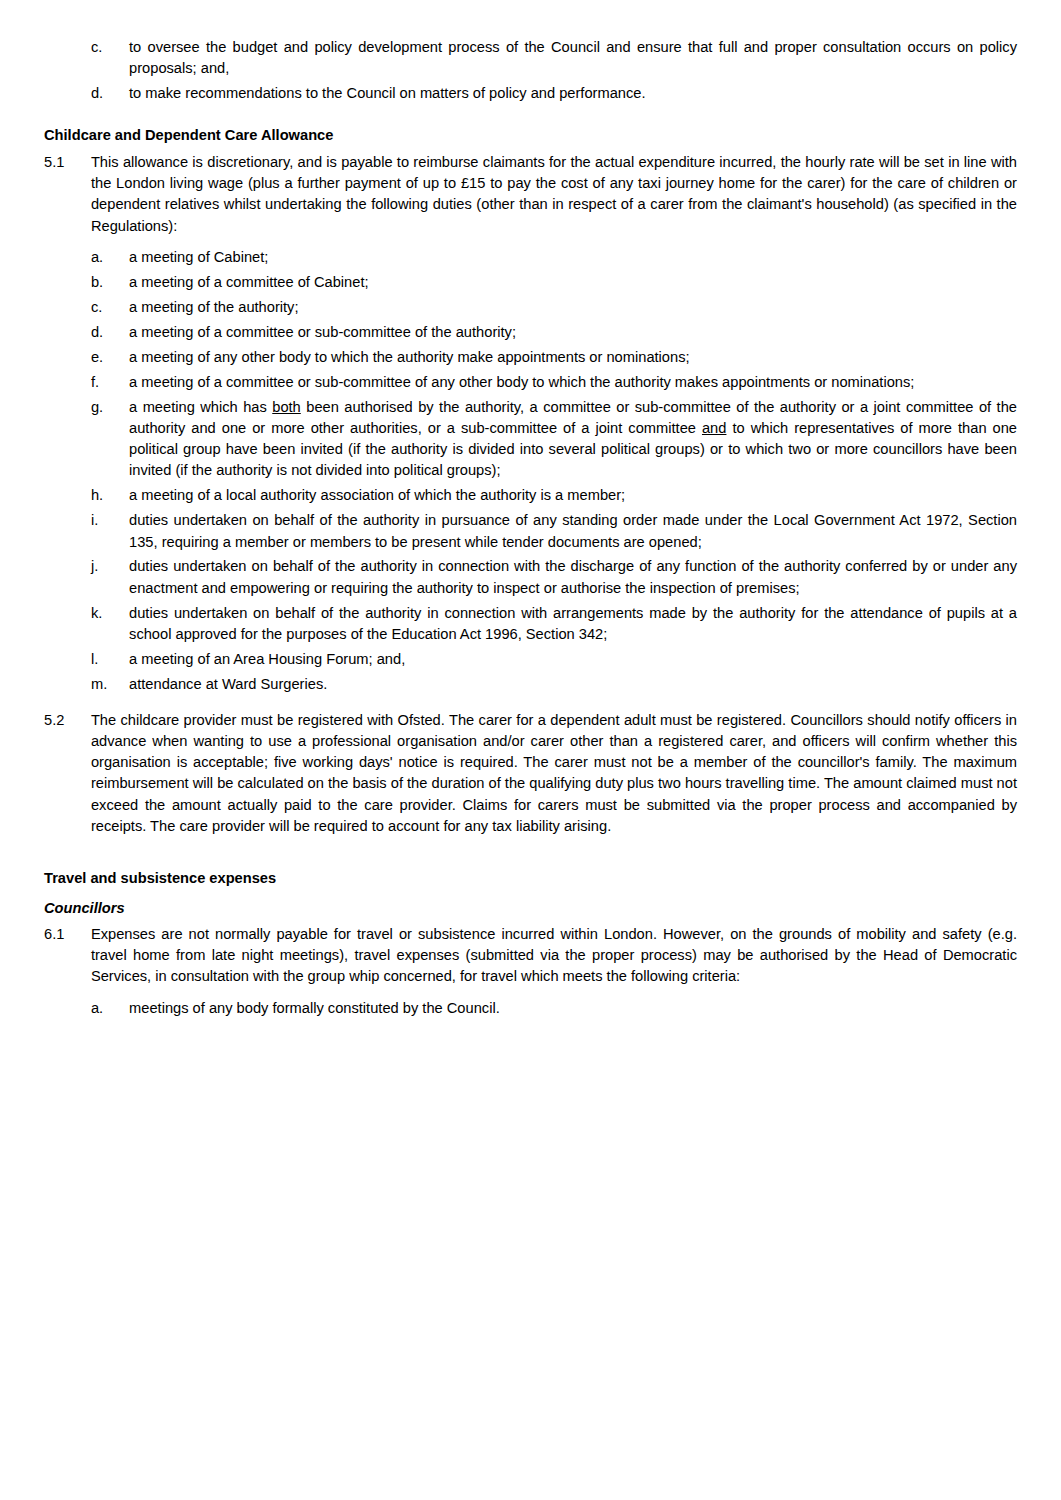to oversee the budget and policy development process of the Council and ensure that full and proper consultation occurs on policy proposals; and,
to make recommendations to the Council on matters of policy and performance.
Childcare and Dependent Care Allowance
5.1
This allowance is discretionary, and is payable to reimburse claimants for the actual expenditure incurred, the hourly rate will be set in line with the London living wage (plus a further payment of up to £15 to pay the cost of any taxi journey home for the carer) for the care of children or dependent relatives whilst undertaking the following duties (other than in respect of a carer from the claimant's household) (as specified in the Regulations):
a meeting of Cabinet;
a meeting of a committee of Cabinet;
a meeting of the authority;
a meeting of a committee or sub-committee of the authority;
a meeting of any other body to which the authority make appointments or nominations;
a meeting of a committee or sub-committee of any other body to which the authority makes appointments or nominations;
a meeting which has both been authorised by the authority, a committee or sub-committee of the authority or a joint committee of the authority and one or more other authorities, or a sub-committee of a joint committee and to which representatives of more than one political group have been invited (if the authority is divided into several political groups) or to which two or more councillors have been invited (if the authority is not divided into political groups);
a meeting of a local authority association of which the authority is a member;
duties undertaken on behalf of the authority in pursuance of any standing order made under the Local Government Act 1972, Section 135, requiring a member or members to be present while tender documents are opened;
duties undertaken on behalf of the authority in connection with the discharge of any function of the authority conferred by or under any enactment and empowering or requiring the authority to inspect or authorise the inspection of premises;
duties undertaken on behalf of the authority in connection with arrangements made by the authority for the attendance of pupils at a school approved for the purposes of the Education Act 1996, Section 342;
a meeting of an Area Housing Forum; and,
attendance at Ward Surgeries.
5.2
The childcare provider must be registered with Ofsted. The carer for a dependent adult must be registered. Councillors should notify officers in advance when wanting to use a professional organisation and/or carer other than a registered carer, and officers will confirm whether this organisation is acceptable; five working days' notice is required. The carer must not be a member of the councillor's family. The maximum reimbursement will be calculated on the basis of the duration of the qualifying duty plus two hours travelling time. The amount claimed must not exceed the amount actually paid to the care provider. Claims for carers must be submitted via the proper process and accompanied by receipts. The care provider will be required to account for any tax liability arising.
Travel and subsistence expenses
Councillors
6.1
Expenses are not normally payable for travel or subsistence incurred within London. However, on the grounds of mobility and safety (e.g. travel home from late night meetings), travel expenses (submitted via the proper process) may be authorised by the Head of Democratic Services, in consultation with the group whip concerned, for travel which meets the following criteria:
meetings of any body formally constituted by the Council.